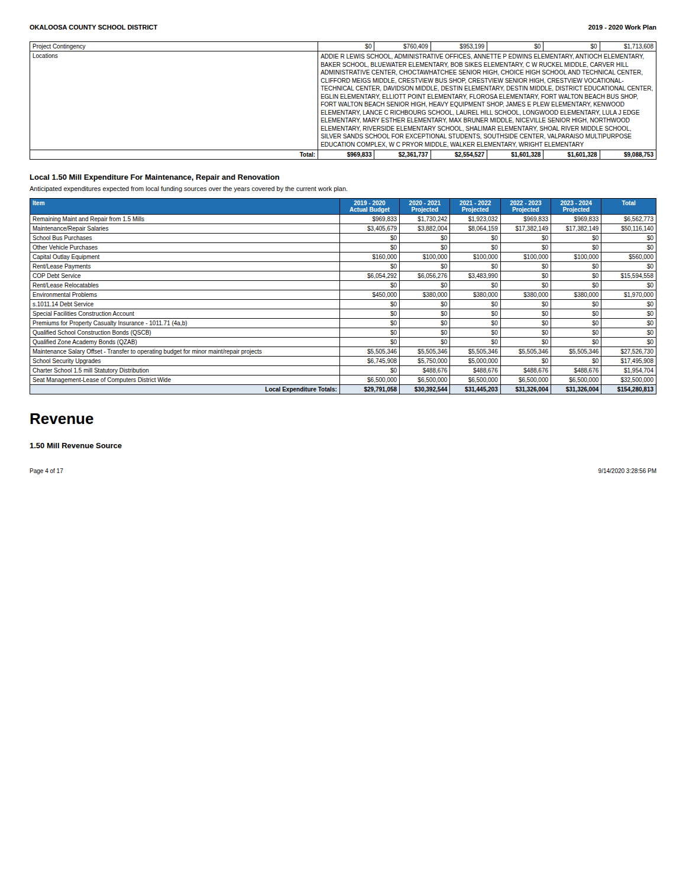OKALOOSA COUNTY SCHOOL DISTRICT
2019 - 2020 Work Plan
| Project Contingency | $0 | $760,409 | $953,199 | $0 | $0 | $1,713,608 |
| Locations | ADDIE R LEWIS SCHOOL, ADMINISTRATIVE OFFICES, ANNETTE P EDWINS ELEMENTARY, ANTIOCH ELEMENTARY, BAKER SCHOOL, BLUEWATER ELEMENTARY, BOB SIKES ELEMENTARY, C W RUCKEL MIDDLE, CARVER HILL ADMINISTRATIVE CENTER, CHOCTAWHATCHEE SENIOR HIGH, CHOICE HIGH SCHOOL AND TECHNICAL CENTER, CLIFFORD MEIGS MIDDLE, CRESTVIEW BUS SHOP, CRESTVIEW SENIOR HIGH, CRESTVIEW VOCATIONAL-TECHNICAL CENTER, DAVIDSON MIDDLE, DESTIN ELEMENTARY, DESTIN MIDDLE, DISTRICT EDUCATIONAL CENTER, EGLIN ELEMENTARY, ELLIOTT POINT ELEMENTARY, FLOROSA ELEMENTARY, FORT WALTON BEACH BUS SHOP, FORT WALTON BEACH SENIOR HIGH, HEAVY EQUIPMENT SHOP, JAMES E PLEW ELEMENTARY, KENWOOD ELEMENTARY, LANCE C RICHBOURG SCHOOL, LAUREL HILL SCHOOL, LONGWOOD ELEMENTARY, LULA J EDGE ELEMENTARY, MARY ESTHER ELEMENTARY, MAX BRUNER MIDDLE, NICEVILLE SENIOR HIGH, NORTHWOOD ELEMENTARY, RIVERSIDE ELEMENTARY SCHOOL, SHALIMAR ELEMENTARY, SHOAL RIVER MIDDLE SCHOOL, SILVER SANDS SCHOOL FOR EXCEPTIONAL STUDENTS, SOUTHSIDE CENTER, VALPARAISO MULTIPURPOSE EDUCATION COMPLEX, W C PRYOR MIDDLE, WALKER ELEMENTARY, WRIGHT ELEMENTARY |
| Total: | $969,833 | $2,361,737 | $2,554,527 | $1,601,328 | $1,601,328 | $9,088,753 |
Local 1.50 Mill Expenditure For Maintenance, Repair and Renovation
Anticipated expenditures expected from local funding sources over the years covered by the current work plan.
| Item | 2019 - 2020 Actual Budget | 2020 - 2021 Projected | 2021 - 2022 Projected | 2022 - 2023 Projected | 2023 - 2024 Projected | Total |
| --- | --- | --- | --- | --- | --- | --- |
| Remaining Maint and Repair from 1.5 Mills | $969,833 | $1,730,242 | $1,923,032 | $969,833 | $969,833 | $6,562,773 |
| Maintenance/Repair Salaries | $3,405,679 | $3,882,004 | $8,064,159 | $17,382,149 | $17,382,149 | $50,116,140 |
| School Bus Purchases | $0 | $0 | $0 | $0 | $0 | $0 |
| Other Vehicle Purchases | $0 | $0 | $0 | $0 | $0 | $0 |
| Capital Outlay Equipment | $160,000 | $100,000 | $100,000 | $100,000 | $100,000 | $560,000 |
| Rent/Lease Payments | $0 | $0 | $0 | $0 | $0 | $0 |
| COP Debt Service | $6,054,292 | $6,056,276 | $3,483,990 | $0 | $0 | $15,594,558 |
| Rent/Lease Relocatables | $0 | $0 | $0 | $0 | $0 | $0 |
| Environmental Problems | $450,000 | $380,000 | $380,000 | $380,000 | $380,000 | $1,970,000 |
| s.1011.14 Debt Service | $0 | $0 | $0 | $0 | $0 | $0 |
| Special Facilities Construction Account | $0 | $0 | $0 | $0 | $0 | $0 |
| Premiums for Property Casualty Insurance - 1011.71 (4a,b) | $0 | $0 | $0 | $0 | $0 | $0 |
| Qualified School Construction Bonds (QSCB) | $0 | $0 | $0 | $0 | $0 | $0 |
| Qualified Zone Academy Bonds (QZAB) | $0 | $0 | $0 | $0 | $0 | $0 |
| Maintenance Salary Offset - Transfer to operating budget for minor maint/repair projects | $5,505,346 | $5,505,346 | $5,505,346 | $5,505,346 | $5,505,346 | $27,526,730 |
| School Security Upgrades | $6,745,908 | $5,750,000 | $5,000,000 | $0 | $0 | $17,495,908 |
| Charter School 1.5 mill Statutory Distribution | $0 | $488,676 | $488,676 | $488,676 | $488,676 | $1,954,704 |
| Seat Management-Lease of Computers District Wide | $6,500,000 | $6,500,000 | $6,500,000 | $6,500,000 | $6,500,000 | $32,500,000 |
| Local Expenditure Totals: | $29,791,058 | $30,392,544 | $31,445,203 | $31,326,004 | $31,326,004 | $154,280,813 |
Revenue
1.50 Mill Revenue Source
Page 4 of 17
9/14/2020 3:28:56 PM